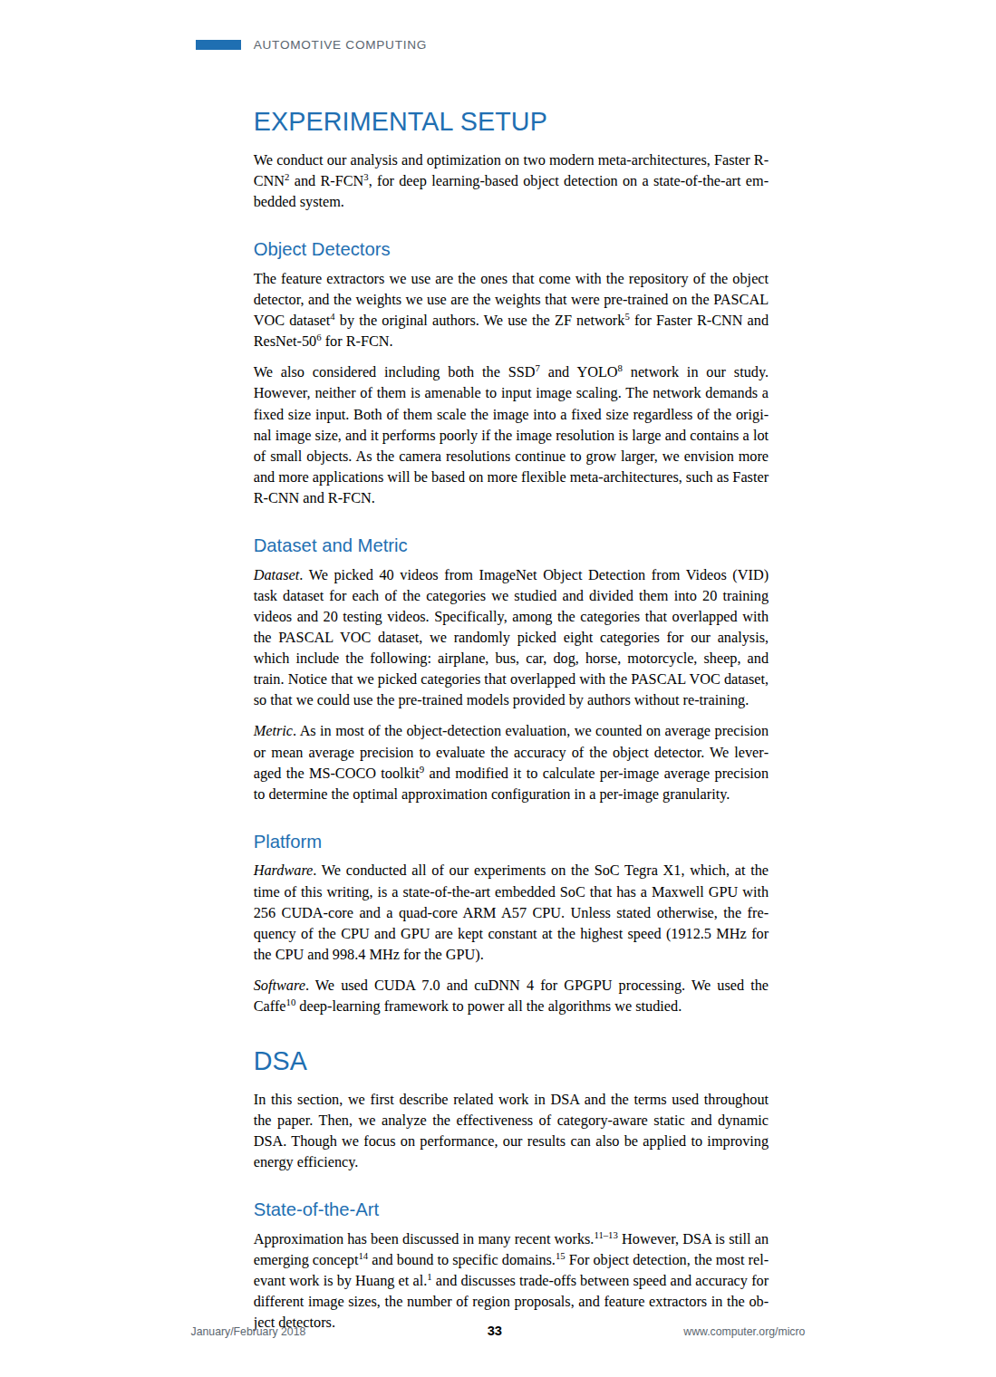Automotive Computing
EXPERIMENTAL SETUP
We conduct our analysis and optimization on two modern meta-architectures, Faster R-CNN2 and R-FCN3, for deep learning-based object detection on a state-of-the-art embedded system.
Object Detectors
The feature extractors we use are the ones that come with the repository of the object detector, and the weights we use are the weights that were pre-trained on the PASCAL VOC dataset4 by the original authors. We use the ZF network5 for Faster R-CNN and ResNet-506 for R-FCN.
We also considered including both the SSD7 and YOLO8 network in our study. However, neither of them is amenable to input image scaling. The network demands a fixed size input. Both of them scale the image into a fixed size regardless of the original image size, and it performs poorly if the image resolution is large and contains a lot of small objects. As the camera resolutions continue to grow larger, we envision more and more applications will be based on more flexible meta-architectures, such as Faster R-CNN and R-FCN.
Dataset and Metric
Dataset. We picked 40 videos from ImageNet Object Detection from Videos (VID) task dataset for each of the categories we studied and divided them into 20 training videos and 20 testing videos. Specifically, among the categories that overlapped with the PASCAL VOC dataset, we randomly picked eight categories for our analysis, which include the following: airplane, bus, car, dog, horse, motorcycle, sheep, and train. Notice that we picked categories that overlapped with the PASCAL VOC dataset, so that we could use the pre-trained models provided by authors without re-training.
Metric. As in most of the object-detection evaluation, we counted on average precision or mean average precision to evaluate the accuracy of the object detector. We leveraged the MS-COCO toolkit9 and modified it to calculate per-image average precision to determine the optimal approximation configuration in a per-image granularity.
Platform
Hardware. We conducted all of our experiments on the SoC Tegra X1, which, at the time of this writing, is a state-of-the-art embedded SoC that has a Maxwell GPU with 256 CUDA-core and a quad-core ARM A57 CPU. Unless stated otherwise, the frequency of the CPU and GPU are kept constant at the highest speed (1912.5 MHz for the CPU and 998.4 MHz for the GPU).
Software. We used CUDA 7.0 and cuDNN 4 for GPGPU processing. We used the Caffe10 deep-learning framework to power all the algorithms we studied.
DSA
In this section, we first describe related work in DSA and the terms used throughout the paper. Then, we analyze the effectiveness of category-aware static and dynamic DSA. Though we focus on performance, our results can also be applied to improving energy efficiency.
State-of-the-Art
Approximation has been discussed in many recent works.11–13 However, DSA is still an emerging concept14 and bound to specific domains.15 For object detection, the most relevant work is by Huang et al.1 and discusses trade-offs between speed and accuracy for different image sizes, the number of region proposals, and feature extractors in the object detectors.
January/February 2018
33
www.computer.org/micro